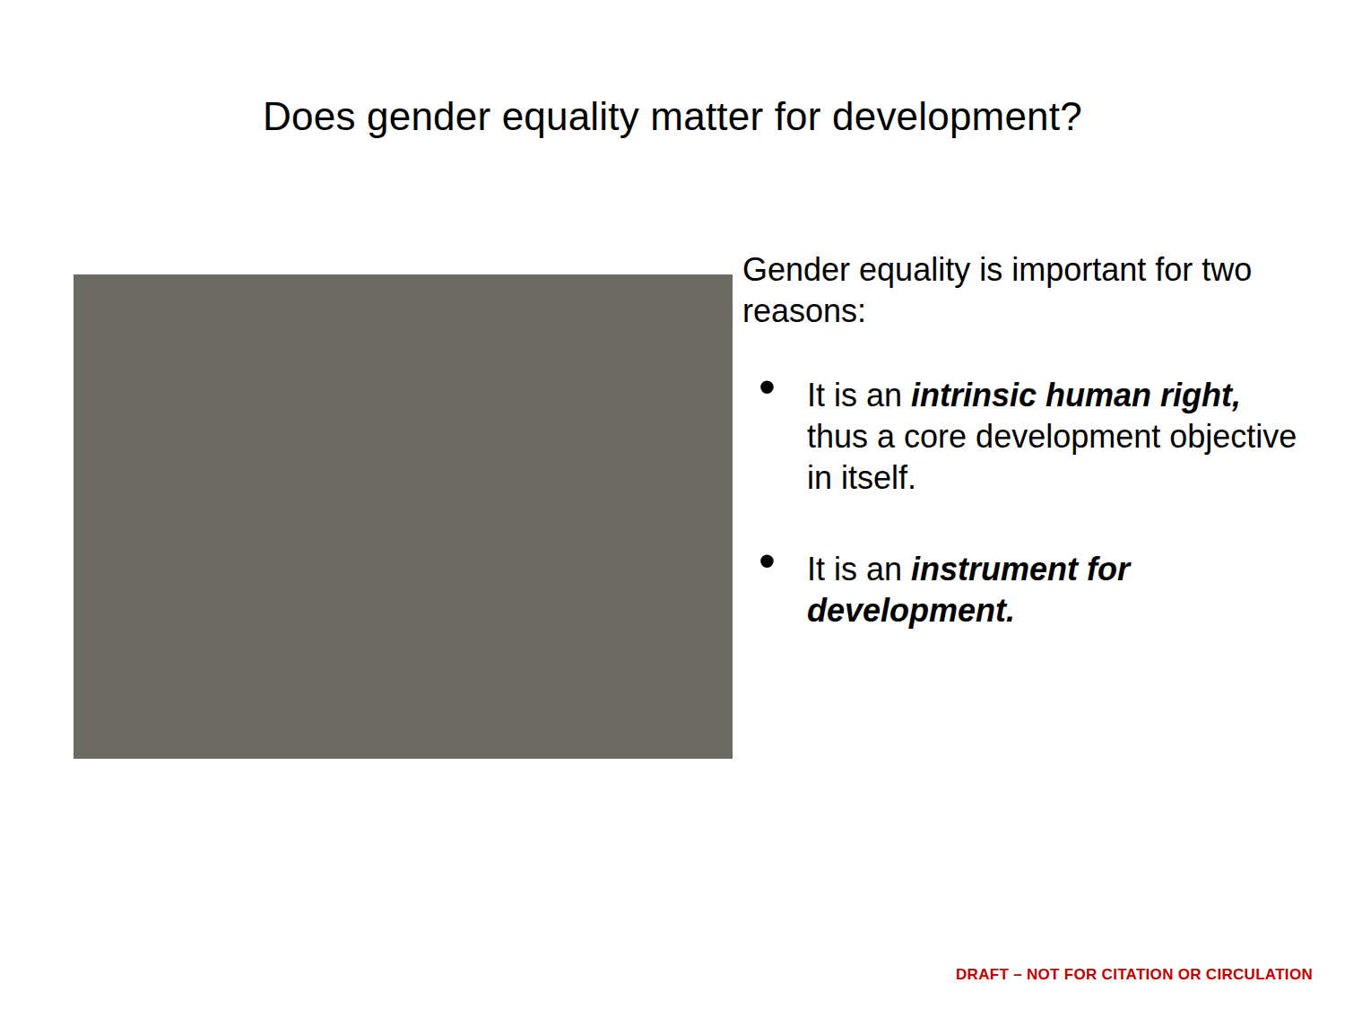Does gender equality matter for development?
Gender equality is important for two reasons:
It is an intrinsic human right, thus a core development objective in itself.
It is an instrument for development.
DRAFT – NOT FOR CITATION OR CIRCULATION